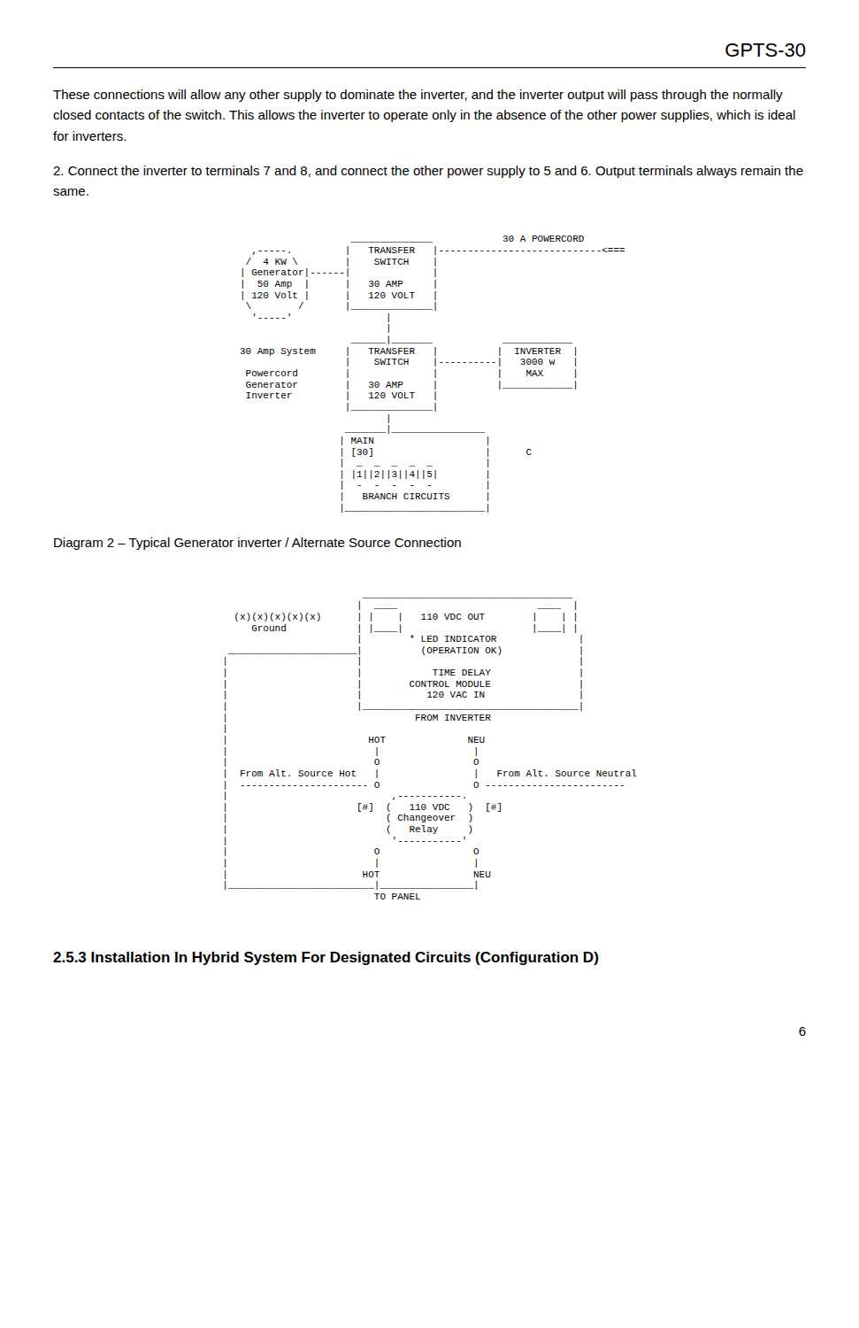GPTS-30
These connections will allow any other supply to dominate the inverter, and the inverter output will pass through the normally closed contacts of the switch. This allows the inverter to operate only in the absence of the other power supplies, which is ideal for inverters.
2. Connect the inverter to terminals 7 and 8, and connect the other power supply to 5 and 6. Output terminals always remain the same.
                    ______________            30 A POWERCORD
   ,-----.         |   TRANSFER   |----------------------------<===
  /  4 KW \        |    SWITCH    |
 | Generator|------|              |
 |  50 Amp  |      |   30 AMP     |
 | 120 Volt |      |   120 VOLT   |
  \        /       |______________|
   '-----'                |
                          |
                    ______|_______            ____________
 30 Amp System     |   TRANSFER   |          |  INVERTER  |
                   |    SWITCH    |----------|   3000 w   |
  Powercord        |              |          |    MAX     |
  Generator        |   30 AMP     |          |____________|
  Inverter         |   120 VOLT   |
                   |______________|
                          |
                   _______|________________
                  | MAIN                   |
                  | [30]                   |      C
                  |  _  _  _  _  _         |
                  | |1||2||3||4||5|        |
                  |  -  -  -  -  -         |
                  |   BRANCH CIRCUITS      |
                  |________________________|
Diagram 2 – Typical Generator inverter / Alternate Source Connection
                        ____________________________________
                       |  ____                        ____  |
  (x)(x)(x)(x)(x)      | |    |   110 VDC OUT        |    | |
     Ground            | |____|                      |____| |
                       |        * LED INDICATOR              |
 ______________________|          (OPERATION OK)             |
|                      |                                     |
|                      |            TIME DELAY               |
|                      |        CONTROL MODULE               |
|                      |           120 VAC IN                |
|                      |_____________________________________|
|                                FROM INVERTER
|
|                        HOT              NEU
|                         |                |
|                         O                O
|  From Alt. Source Hot   |                |   From Alt. Source Neutral
|  ---------------------- O                O ------------------------
|                            ,-----------.
|                      [#]  (   110 VDC   )  [#]
|                           ( Changeover  )
|                           (   Relay     )
|                            '-----------'
|                         O                O
|                         |                |
|                       HOT                NEU
|_________________________|________________|
                          TO PANEL
2.5.3 Installation In Hybrid System For Designated Circuits (Configuration D)
6